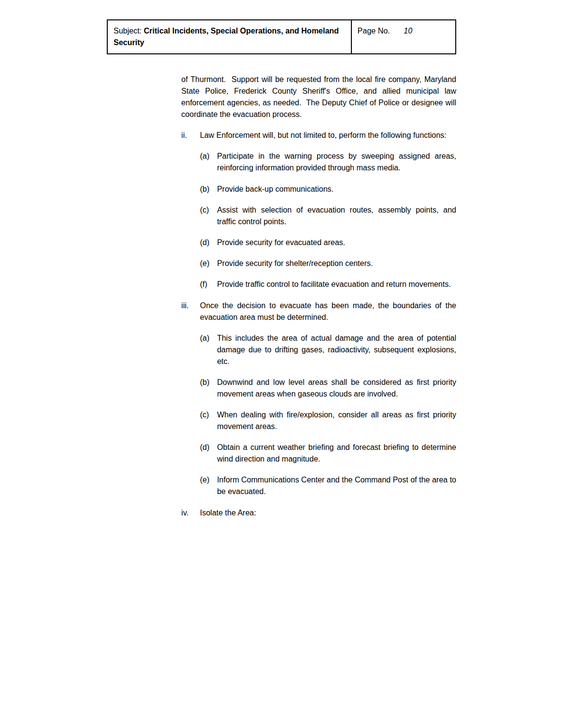| Subject: Critical Incidents, Special Operations, and Homeland Security | Page No. 10 |
of Thurmont. Support will be requested from the local fire company, Maryland State Police, Frederick County Sheriff's Office, and allied municipal law enforcement agencies, as needed. The Deputy Chief of Police or designee will coordinate the evacuation process.
ii. Law Enforcement will, but not limited to, perform the following functions:
(a) Participate in the warning process by sweeping assigned areas, reinforcing information provided through mass media.
(b) Provide back-up communications.
(c) Assist with selection of evacuation routes, assembly points, and traffic control points.
(d) Provide security for evacuated areas.
(e) Provide security for shelter/reception centers.
(f) Provide traffic control to facilitate evacuation and return movements.
iii. Once the decision to evacuate has been made, the boundaries of the evacuation area must be determined.
(a) This includes the area of actual damage and the area of potential damage due to drifting gases, radioactivity, subsequent explosions, etc.
(b) Downwind and low level areas shall be considered as first priority movement areas when gaseous clouds are involved.
(c) When dealing with fire/explosion, consider all areas as first priority movement areas.
(d) Obtain a current weather briefing and forecast briefing to determine wind direction and magnitude.
(e) Inform Communications Center and the Command Post of the area to be evacuated.
iv. Isolate the Area: